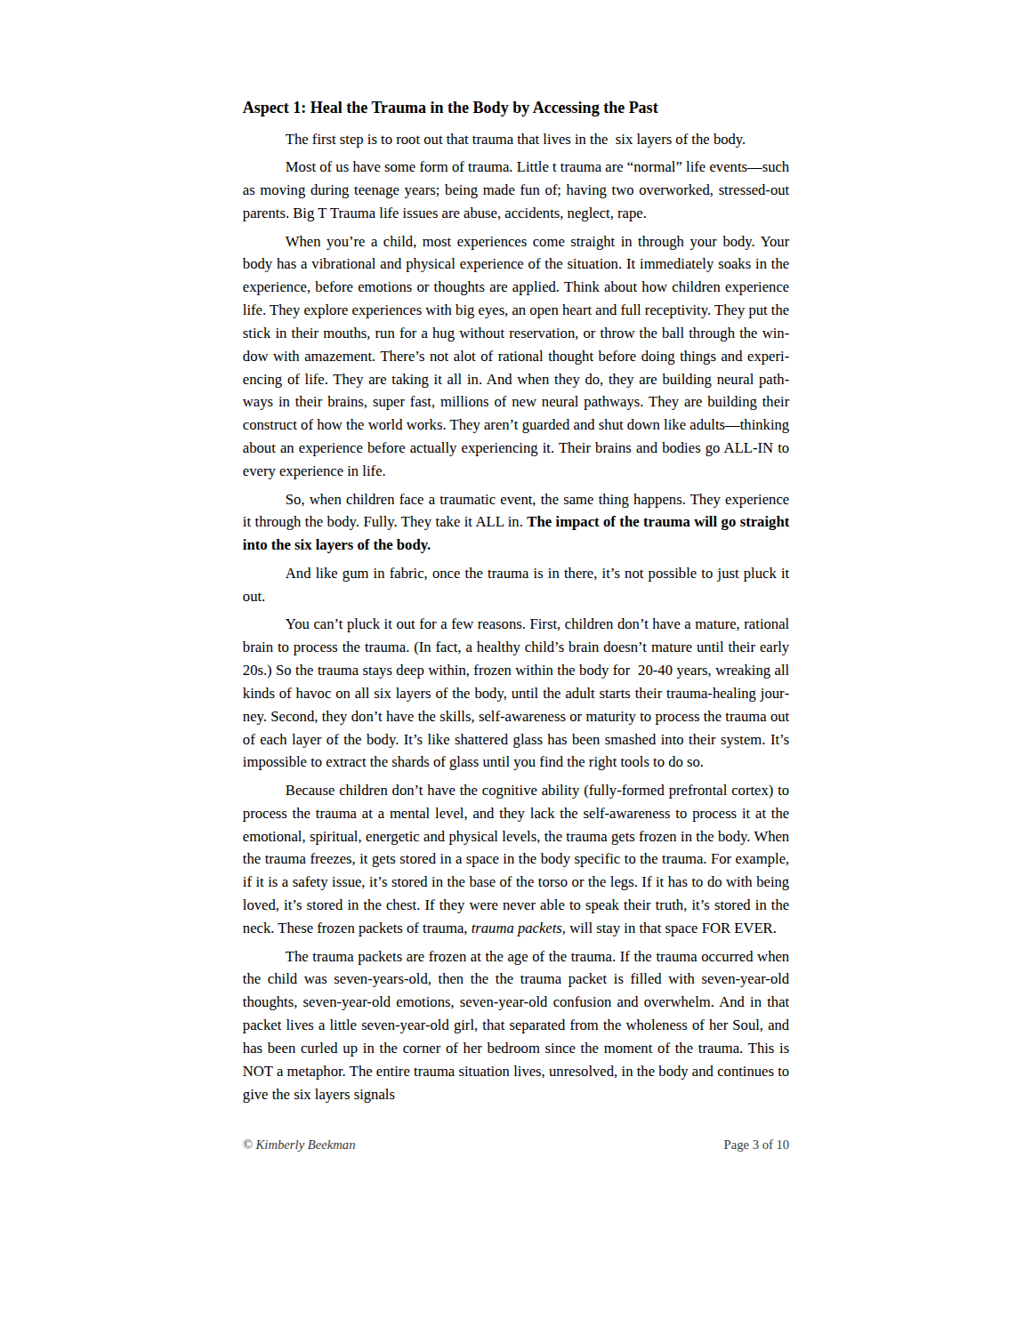Aspect 1: Heal the Trauma in the Body by Accessing the Past
The first step is to root out that trauma that lives in the six layers of the body.
Most of us have some form of trauma. Little t trauma are “normal” life events—such as moving during teenage years; being made fun of; having two overworked, stressed-out parents. Big T Trauma life issues are abuse, accidents, neglect, rape.
When you’re a child, most experiences come straight in through your body. Your body has a vibrational and physical experience of the situation. It immediately soaks in the experience, before emotions or thoughts are applied. Think about how children experience life. They explore experiences with big eyes, an open heart and full receptivity. They put the stick in their mouths, run for a hug without reservation, or throw the ball through the window with amazement. There’s not alot of rational thought before doing things and experiencing of life. They are taking it all in. And when they do, they are building neural pathways in their brains, super fast, millions of new neural pathways. They are building their construct of how the world works. They aren’t guarded and shut down like adults—thinking about an experience before actually experiencing it. Their brains and bodies go ALL-IN to every experience in life.
So, when children face a traumatic event, the same thing happens. They experience it through the body. Fully. They take it ALL in. The impact of the trauma will go straight into the six layers of the body.
And like gum in fabric, once the trauma is in there, it’s not possible to just pluck it out.
You can’t pluck it out for a few reasons. First, children don’t have a mature, rational brain to process the trauma. (In fact, a healthy child’s brain doesn’t mature until their early 20s.) So the trauma stays deep within, frozen within the body for 20-40 years, wreaking all kinds of havoc on all six layers of the body, until the adult starts their trauma-healing journey. Second, they don’t have the skills, self-awareness or maturity to process the trauma out of each layer of the body. It’s like shattered glass has been smashed into their system. It’s impossible to extract the shards of glass until you find the right tools to do so.
Because children don’t have the cognitive ability (fully-formed prefrontal cortex) to process the trauma at a mental level, and they lack the self-awareness to process it at the emotional, spiritual, energetic and physical levels, the trauma gets frozen in the body. When the trauma freezes, it gets stored in a space in the body specific to the trauma. For example, if it is a safety issue, it’s stored in the base of the torso or the legs. If it has to do with being loved, it’s stored in the chest. If they were never able to speak their truth, it’s stored in the neck. These frozen packets of trauma, trauma packets, will stay in that space FOR EVER.
The trauma packets are frozen at the age of the trauma. If the trauma occurred when the child was seven-years-old, then the the trauma packet is filled with seven-year-old thoughts, seven-year-old emotions, seven-year-old confusion and overwhelm. And in that packet lives a little seven-year-old girl, that separated from the wholeness of her Soul, and has been curled up in the corner of her bedroom since the moment of the trauma. This is NOT a metaphor. The entire trauma situation lives, unresolved, in the body and continues to give the six layers signals
© Kimberly Beekman Page 3 of 10